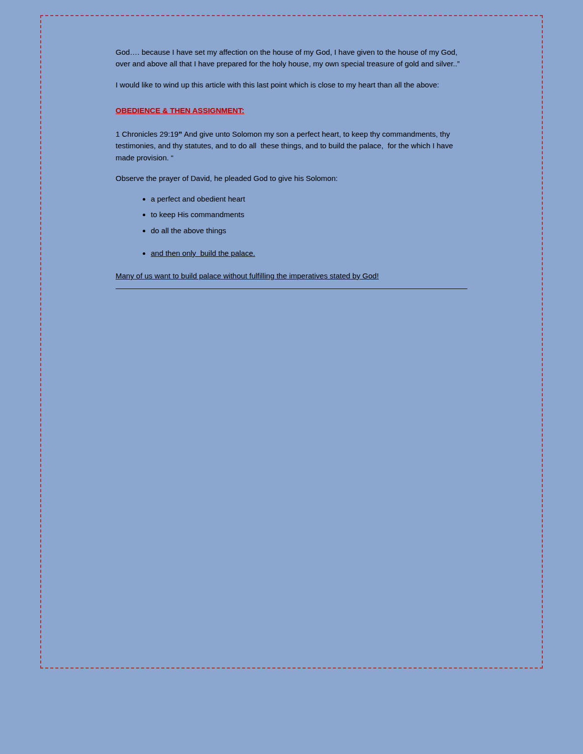God…. because I have set my affection on the house of my God, I have given to the house of my God, over and above all that I have prepared for the holy house, my own special treasure of gold and silver..”
I would like to wind up this article with this last point which is close to my heart than all the above:
OBEDIENCE & THEN ASSIGNMENT:
1 Chronicles 29:19” And give unto Solomon my son a perfect heart, to keep thy commandments, thy testimonies, and thy statutes, and to do all these things, and to build the palace, for the which I have made provision. “
Observe the prayer of David, he pleaded God to give his Solomon:
a perfect and obedient heart
to keep His commandments
do all the above things
and then only build the palace.
Many of us want to build palace without fulfilling the imperatives stated by God!